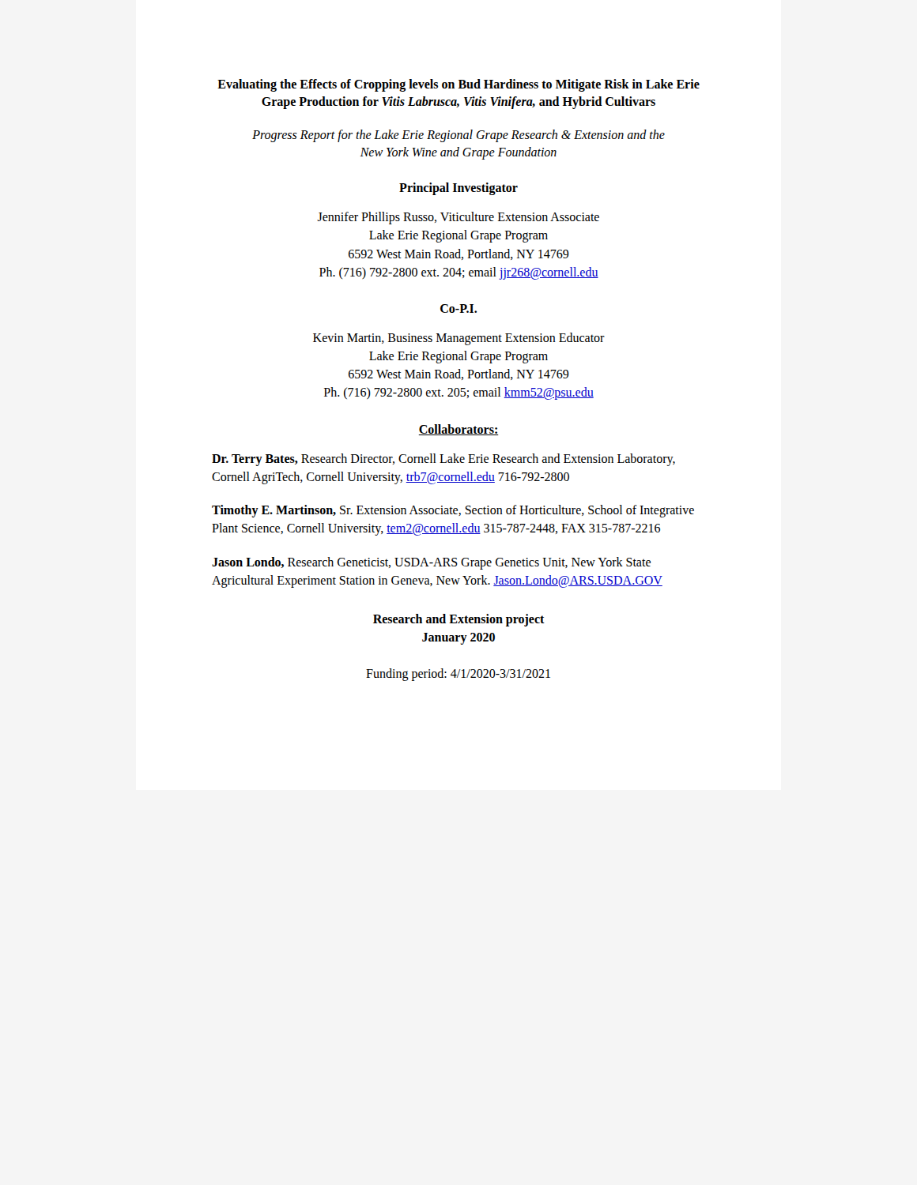Evaluating the Effects of Cropping levels on Bud Hardiness to Mitigate Risk in Lake Erie Grape Production for Vitis Labrusca, Vitis Vinifera, and Hybrid Cultivars
Progress Report for the Lake Erie Regional Grape Research & Extension and the New York Wine and Grape Foundation
Principal Investigator
Jennifer Phillips Russo, Viticulture Extension Associate
Lake Erie Regional Grape Program
6592 West Main Road, Portland, NY 14769
Ph. (716) 792-2800 ext. 204; email jjr268@cornell.edu
Co-P.I.
Kevin Martin, Business Management Extension Educator
Lake Erie Regional Grape Program
6592 West Main Road, Portland, NY 14769
Ph. (716) 792-2800 ext. 205; email kmm52@psu.edu
Collaborators:
Dr. Terry Bates, Research Director, Cornell Lake Erie Research and Extension Laboratory, Cornell AgriTech, Cornell University, trb7@cornell.edu 716-792-2800
Timothy E. Martinson, Sr. Extension Associate, Section of Horticulture, School of Integrative Plant Science, Cornell University, tem2@cornell.edu 315-787-2448, FAX 315-787-2216
Jason Londo, Research Geneticist, USDA-ARS Grape Genetics Unit, New York State Agricultural Experiment Station in Geneva, New York. Jason.Londo@ARS.USDA.GOV
Research and Extension project
January 2020
Funding period: 4/1/2020-3/31/2021